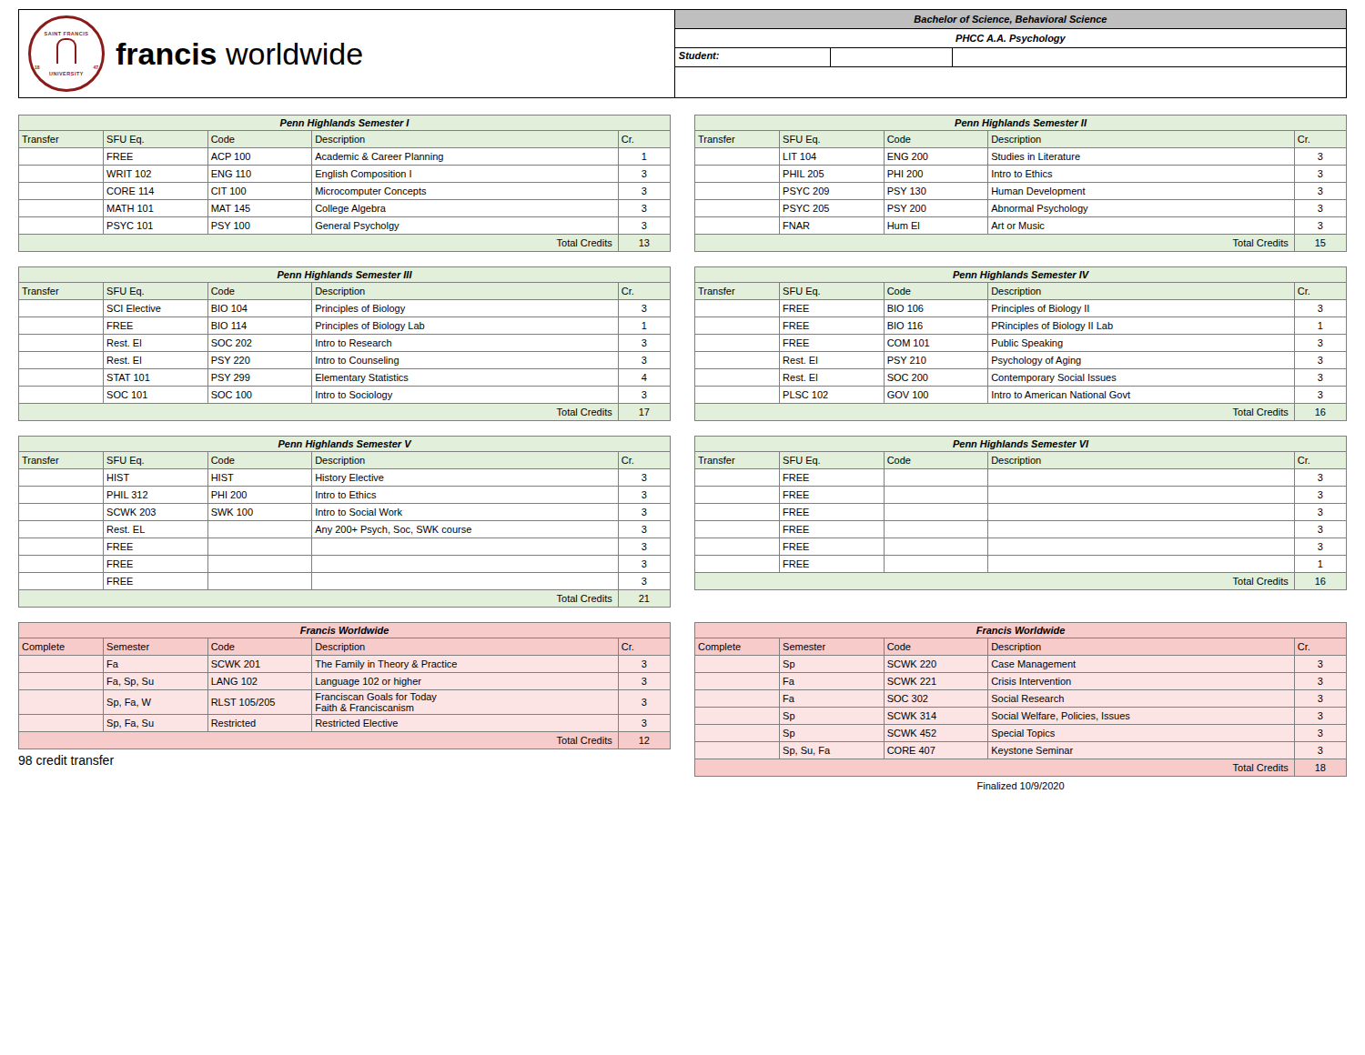SAINT FRANCIS
1847
UNIVERSITY
francis worldwide
Bachelor of Science, Behavioral Science
PHCC A.A. Psychology
Student:
Penn Highlands Semester I
| Transfer | SFU Eq. | Code | Description | Cr. |
| --- | --- | --- | --- | --- |
| | FREE | ACP 100 | Academic & Career Planning | 1 |
| | WRIT 102 | ENG 110 | English Composition I | 3 |
| | CORE 114 | CIT 100 | Microcomputer Concepts | 3 |
| | MATH 101 | MAT 145 | College Algebra | 3 |
| | PSYC 101 | PSY 100 | General Psycholgy | 3 |
| Total Credits | 13 |
Penn Highlands Semester II
| Transfer | SFU Eq. | Code | Description | Cr. |
| --- | --- | --- | --- | --- |
| | LIT 104 | ENG 200 | Studies in Literature | 3 |
| | PHIL 205 | PHI 200 | Intro to Ethics | 3 |
| | PSYC 209 | PSY 130 | Human Development | 3 |
| | PSYC 205 | PSY 200 | Abnormal Psychology | 3 |
| | FNAR | Hum El | Art or Music | 3 |
| Total Credits | 15 |
Penn Highlands Semester III
| Transfer | SFU Eq. | Code | Description | Cr. |
| --- | --- | --- | --- | --- |
| | SCI Elective | BIO 104 | Principles of Biology | 3 |
| | FREE | BIO 114 | Principles of Biology Lab | 1 |
| | Rest. El | SOC 202 | Intro to Research | 3 |
| | Rest. El | PSY 220 | Intro to Counseling | 3 |
| | STAT 101 | PSY 299 | Elementary Statistics | 4 |
| | SOC 101 | SOC 100 | Intro to Sociology | 3 |
| Total Credits | 17 |
Penn Highlands Semester IV
| Transfer | SFU Eq. | Code | Description | Cr. |
| --- | --- | --- | --- | --- |
| | FREE | BIO 106 | Principles of Biology II | 3 |
| | FREE | BIO 116 | PRinciples of Biology II Lab | 1 |
| | FREE | COM 101 | Public Speaking | 3 |
| | Rest. El | PSY 210 | Psychology of Aging | 3 |
| | Rest. El | SOC 200 | Contemporary Social Issues | 3 |
| | PLSC 102 | GOV 100 | Intro to American National Govt | 3 |
| Total Credits | 16 |
Penn Highlands Semester V
| Transfer | SFU Eq. | Code | Description | Cr. |
| --- | --- | --- | --- | --- |
| | HIST | HIST | History Elective | 3 |
| | PHIL 312 | PHI 200 | Intro to Ethics | 3 |
| | SCWK 203 | SWK 100 | Intro to Social Work | 3 |
| | Rest. EL | | Any 200+ Psych, Soc, SWK course | 3 |
| | FREE | | | 3 |
| | FREE | | | 3 |
| | FREE | | | 3 |
| Total Credits | 21 |
Penn Highlands Semester VI
| Transfer | SFU Eq. | Code | Description | Cr. |
| --- | --- | --- | --- | --- |
| | FREE | | | 3 |
| | FREE | | | 3 |
| | FREE | | | 3 |
| | FREE | | | 3 |
| | FREE | | | 3 |
| | FREE | | | 1 |
| Total Credits | 16 |
Francis Worldwide
| Complete | Semester | Code | Description | Cr. |
| --- | --- | --- | --- | --- |
| | Fa | SCWK 201 | The Family in Theory & Practice | 3 |
| | Fa, Sp, Su | LANG 102 | Language 102 or higher | 3 |
| | Sp, Fa, W | RLST 105/205 | Franciscan Goals for Today Faith & Franciscanism | 3 |
| | Sp, Fa, Su | Restricted | Restricted Elective | 3 |
| Total Credits | 12 |
98 credit transfer
Francis Worldwide
| Complete | Semester | Code | Description | Cr. |
| --- | --- | --- | --- | --- |
| | Sp | SCWK 220 | Case Management | 3 |
| | Fa | SCWK 221 | Crisis Intervention | 3 |
| | Fa | SOC 302 | Social Research | 3 |
| | Sp | SCWK 314 | Social Welfare, Policies, Issues | 3 |
| | Sp | SCWK 452 | Special Topics | 3 |
| | Sp, Su, Fa | CORE 407 | Keystone Seminar | 3 |
| Total Credits | 18 |
Finalized 10/9/2020